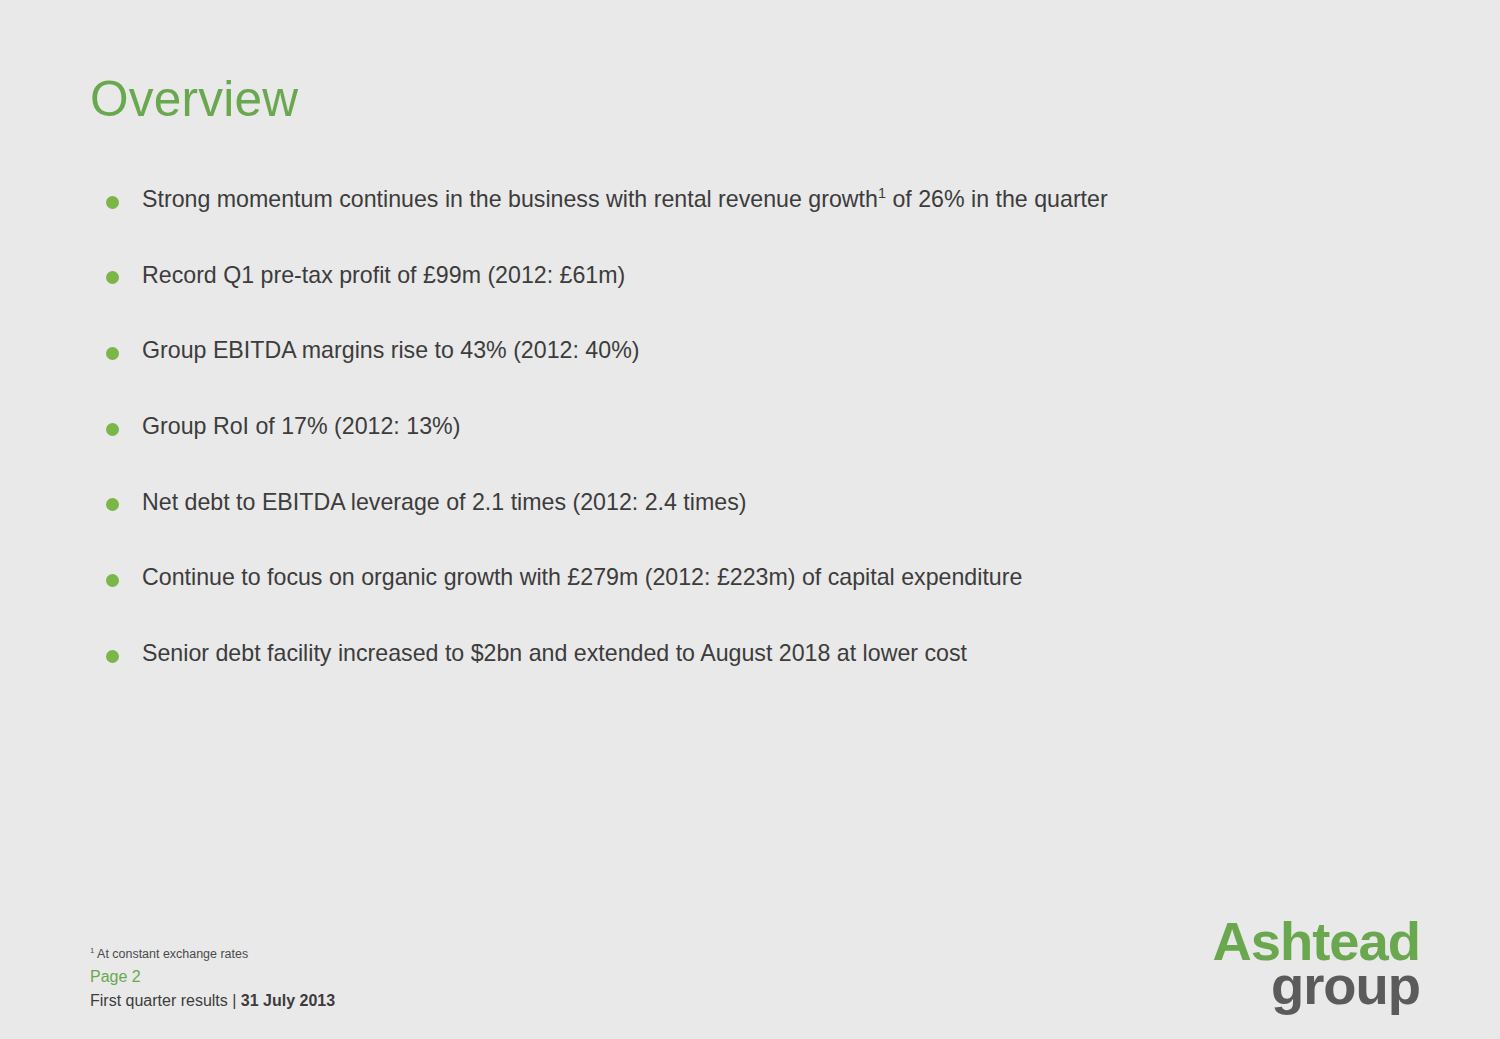Overview
Strong momentum continues in the business with rental revenue growth1 of 26% in the quarter
Record Q1 pre-tax profit of £99m (2012: £61m)
Group EBITDA margins rise to 43% (2012: 40%)
Group RoI of 17% (2012: 13%)
Net debt to EBITDA leverage of 2.1 times (2012: 2.4 times)
Continue to focus on organic growth with £279m (2012: £223m) of capital expenditure
Senior debt facility increased to $2bn and extended to August 2018 at lower cost
1 At constant exchange rates
Page 2
First quarter results | 31 July 2013
Ashtead group